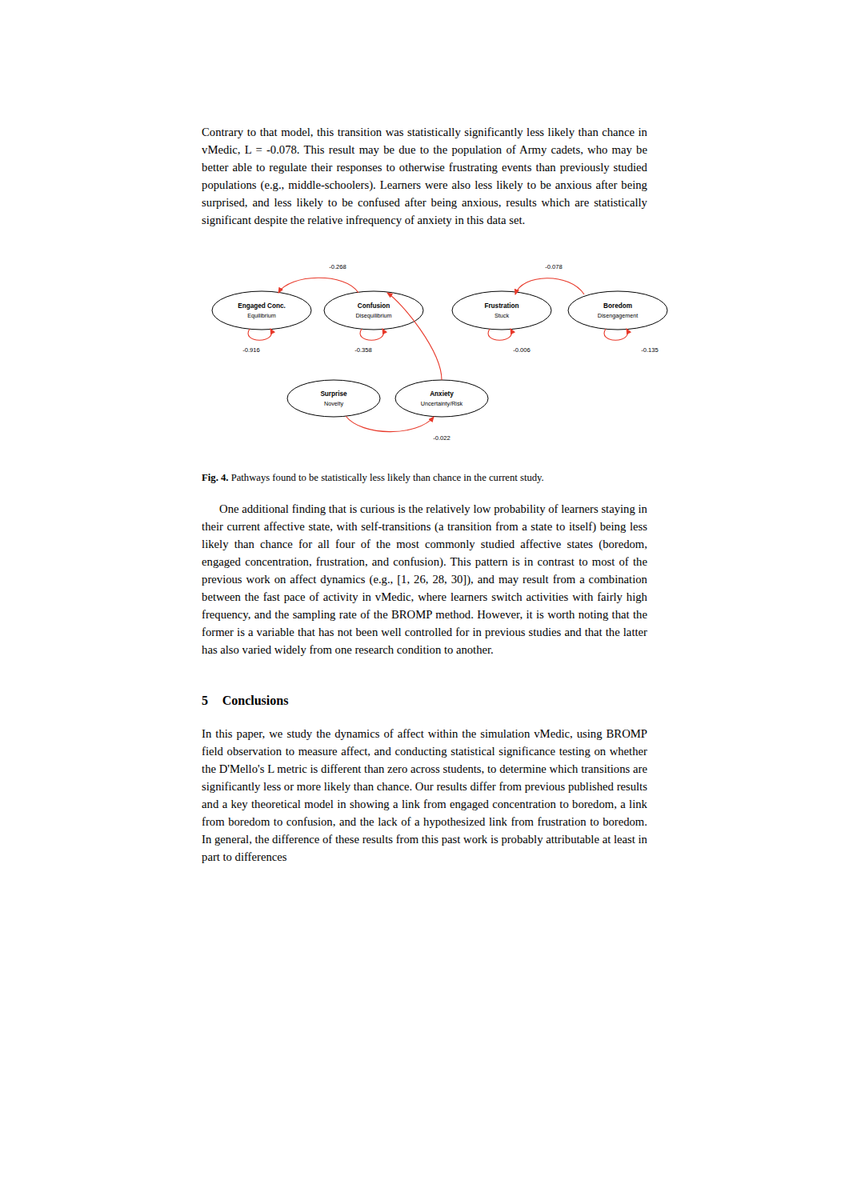Contrary to that model, this transition was statistically significantly less likely than chance in vMedic, L = -0.078. This result may be due to the population of Army cadets, who may be better able to regulate their responses to otherwise frustrating events than previously studied populations (e.g., middle-schoolers). Learners were also less likely to be anxious after being surprised, and less likely to be confused after being anxious, results which are statistically significant despite the relative infrequency of anxiety in this data set.
Engaged Conc. Equilibrium Confusion Disequilibrium Frustration Stuck Boredom Disengagement Surprise Novelty Anxiety Uncertainty/Risk -0.916 -0.358 -0.268 -0.078 -0.006 -0.135 -0.022
Fig. 4. Pathways found to be statistically less likely than chance in the current study.
One additional finding that is curious is the relatively low probability of learners staying in their current affective state, with self-transitions (a transition from a state to itself) being less likely than chance for all four of the most commonly studied affective states (boredom, engaged concentration, frustration, and confusion). This pattern is in contrast to most of the previous work on affect dynamics (e.g., [1, 26, 28, 30]), and may result from a combination between the fast pace of activity in vMedic, where learners switch activities with fairly high frequency, and the sampling rate of the BROMP method. However, it is worth noting that the former is a variable that has not been well controlled for in previous studies and that the latter has also varied widely from one research condition to another.
5 Conclusions
In this paper, we study the dynamics of affect within the simulation vMedic, using BROMP field observation to measure affect, and conducting statistical significance testing on whether the D'Mello's L metric is different than zero across students, to determine which transitions are significantly less or more likely than chance. Our results differ from previous published results and a key theoretical model in showing a link from engaged concentration to boredom, a link from boredom to confusion, and the lack of a hypothesized link from frustration to boredom. In general, the difference of these results from this past work is probably attributable at least in part to differences